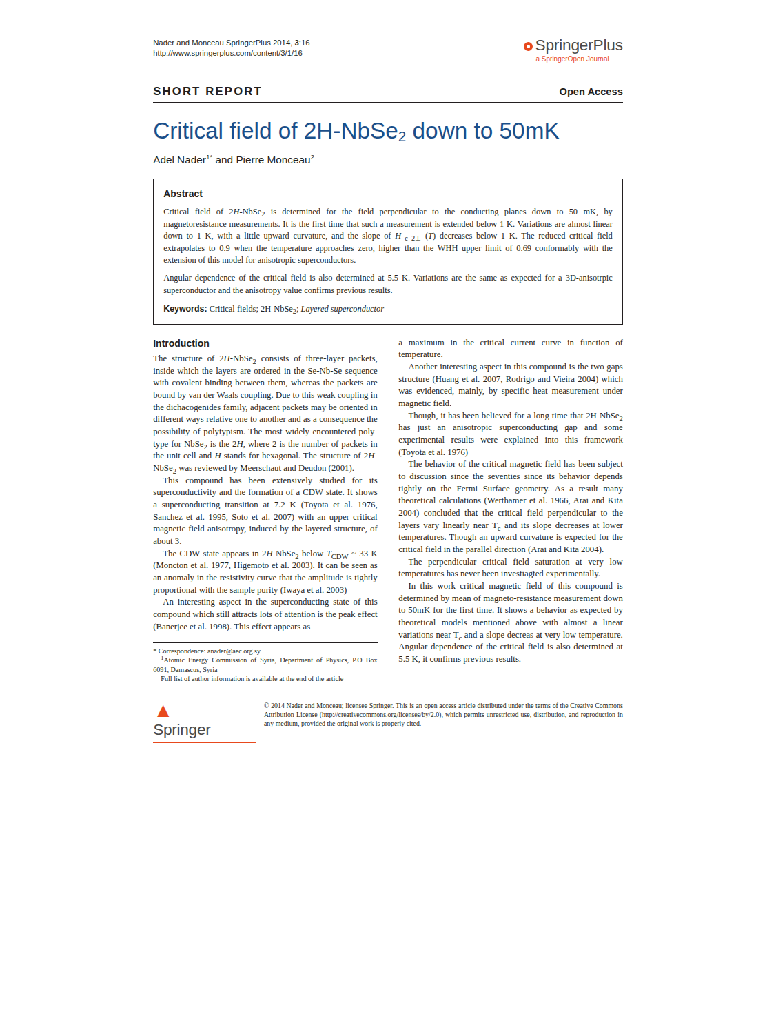Nader and Monceau SpringerPlus 2014, 3:16
http://www.springerplus.com/content/3/1/16
SpringerPlus
a SpringerOpen Journal
SHORT REPORT
Open Access
Critical field of 2H-NbSe2 down to 50mK
Adel Nader1* and Pierre Monceau2
Abstract
Critical field of 2H-NbSe2 is determined for the field perpendicular to the conducting planes down to 50 mK, by magnetoresistance measurements. It is the first time that such a measurement is extended below 1 K. Variations are almost linear down to 1 K, with a little upward curvature, and the slope of H c 2⊥ (T) decreases below 1 K. The reduced critical field extrapolates to 0.9 when the temperature approaches zero, higher than the WHH upper limit of 0.69 conformably with the extension of this model for anisotropic superconductors.
Angular dependence of the critical field is also determined at 5.5 K. Variations are the same as expected for a 3D-anisotrpic superconductor and the anisotropy value confirms previous results.
Keywords: Critical fields; 2H-NbSe2; Layered superconductor
Introduction
The structure of 2H-NbSe2 consists of three-layer packets, inside which the layers are ordered in the Se-Nb-Se sequence with covalent binding between them, whereas the packets are bound by van der Waals coupling. Due to this weak coupling in the dichacogenides family, adjacent packets may be oriented in different ways relative one to another and as a consequence the possibility of polytypism. The most widely encountered poly-type for NbSe2 is the 2H, where 2 is the number of packets in the unit cell and H stands for hexagonal. The structure of 2H-NbSe2 was reviewed by Meerschaut and Deudon (2001).
This compound has been extensively studied for its superconductivity and the formation of a CDW state. It shows a superconducting transition at 7.2 K (Toyota et al. 1976, Sanchez et al. 1995, Soto et al. 2007) with an upper critical magnetic field anisotropy, induced by the layered structure, of about 3.
The CDW state appears in 2H-NbSe2 below TCDW ~ 33 K (Moncton et al. 1977, Higemoto et al. 2003). It can be seen as an anomaly in the resistivity curve that the amplitude is tightly proportional with the sample purity (Iwaya et al. 2003)
An interesting aspect in the superconducting state of this compound which still attracts lots of attention is the peak effect (Banerjee et al. 1998). This effect appears as
* Correspondence: anader@aec.org.sy
1Atomic Energy Commission of Syria, Department of Physics, P.O Box 6091, Damascus, Syria
Full list of author information is available at the end of the article
a maximum in the critical current curve in function of temperature.
Another interesting aspect in this compound is the two gaps structure (Huang et al. 2007, Rodrigo and Vieira 2004) which was evidenced, mainly, by specific heat measurement under magnetic field.
Though, it has been believed for a long time that 2H-NbSe2 has just an anisotropic superconducting gap and some experimental results were explained into this framework (Toyota et al. 1976)
The behavior of the critical magnetic field has been subject to discussion since the seventies since its behavior depends tightly on the Fermi Surface geometry. As a result many theoretical calculations (Werthamer et al. 1966, Arai and Kita 2004) concluded that the critical field perpendicular to the layers vary linearly near Tc and its slope decreases at lower temperatures. Though an upward curvature is expected for the critical field in the parallel direction (Arai and Kita 2004).
The perpendicular critical field saturation at very low temperatures has never been investiagted experimentally.
In this work critical magnetic field of this compound is determined by mean of magneto-resistance measurement down to 50mK for the first time. It shows a behavior as expected by theoretical models mentioned above with almost a linear variations near Tc and a slope decreas at very low temperature. Angular dependence of the critical field is also determined at 5.5 K, it confirms previous results.
▲
Springer
© 2014 Nader and Monceau; licensee Springer. This is an open access article distributed under the terms of the Creative Commons Attribution License (http://creativecommons.org/licenses/by/2.0), which permits unrestricted use, distribution, and reproduction in any medium, provided the original work is properly cited.